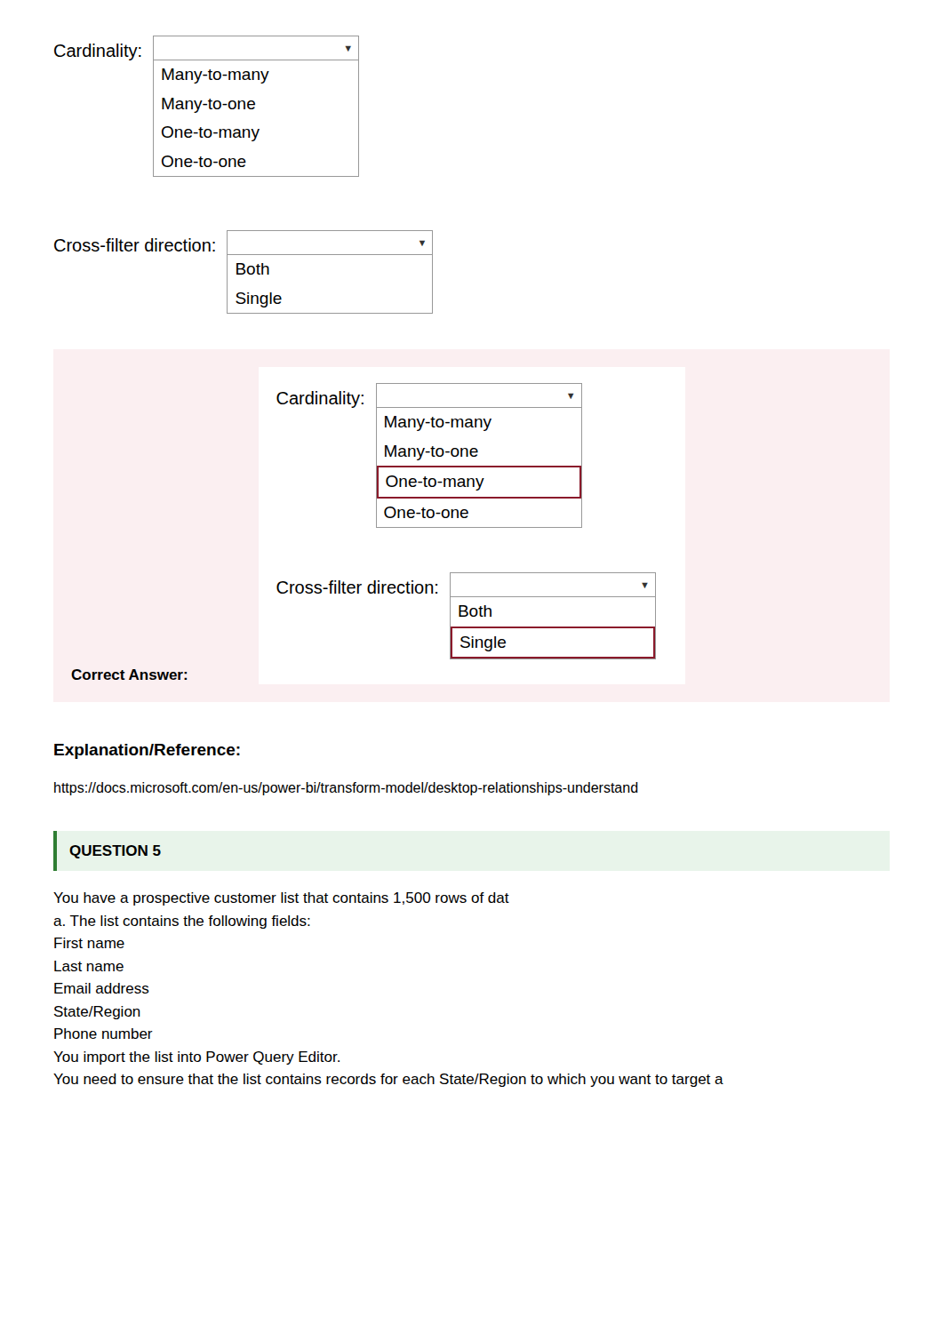Cardinality:
▼
Many-to-many
Many-to-one
One-to-many
One-to-one
Cross-filter direction:
▼
Both
Single
Cardinality:
▼
Many-to-many
Many-to-one
One-to-many
One-to-one
Cross-filter direction:
▼
Both
Single
Correct Answer:
Explanation/Reference:
https://docs.microsoft.com/en-us/power-bi/transform-model/desktop-relationships-understand
QUESTION 5
You have a prospective customer list that contains 1,500 rows of dat
a. The list contains the following fields:
First name
Last name
Email address
State/Region
Phone number
You import the list into Power Query Editor.
You need to ensure that the list contains records for each State/Region to which you want to target a